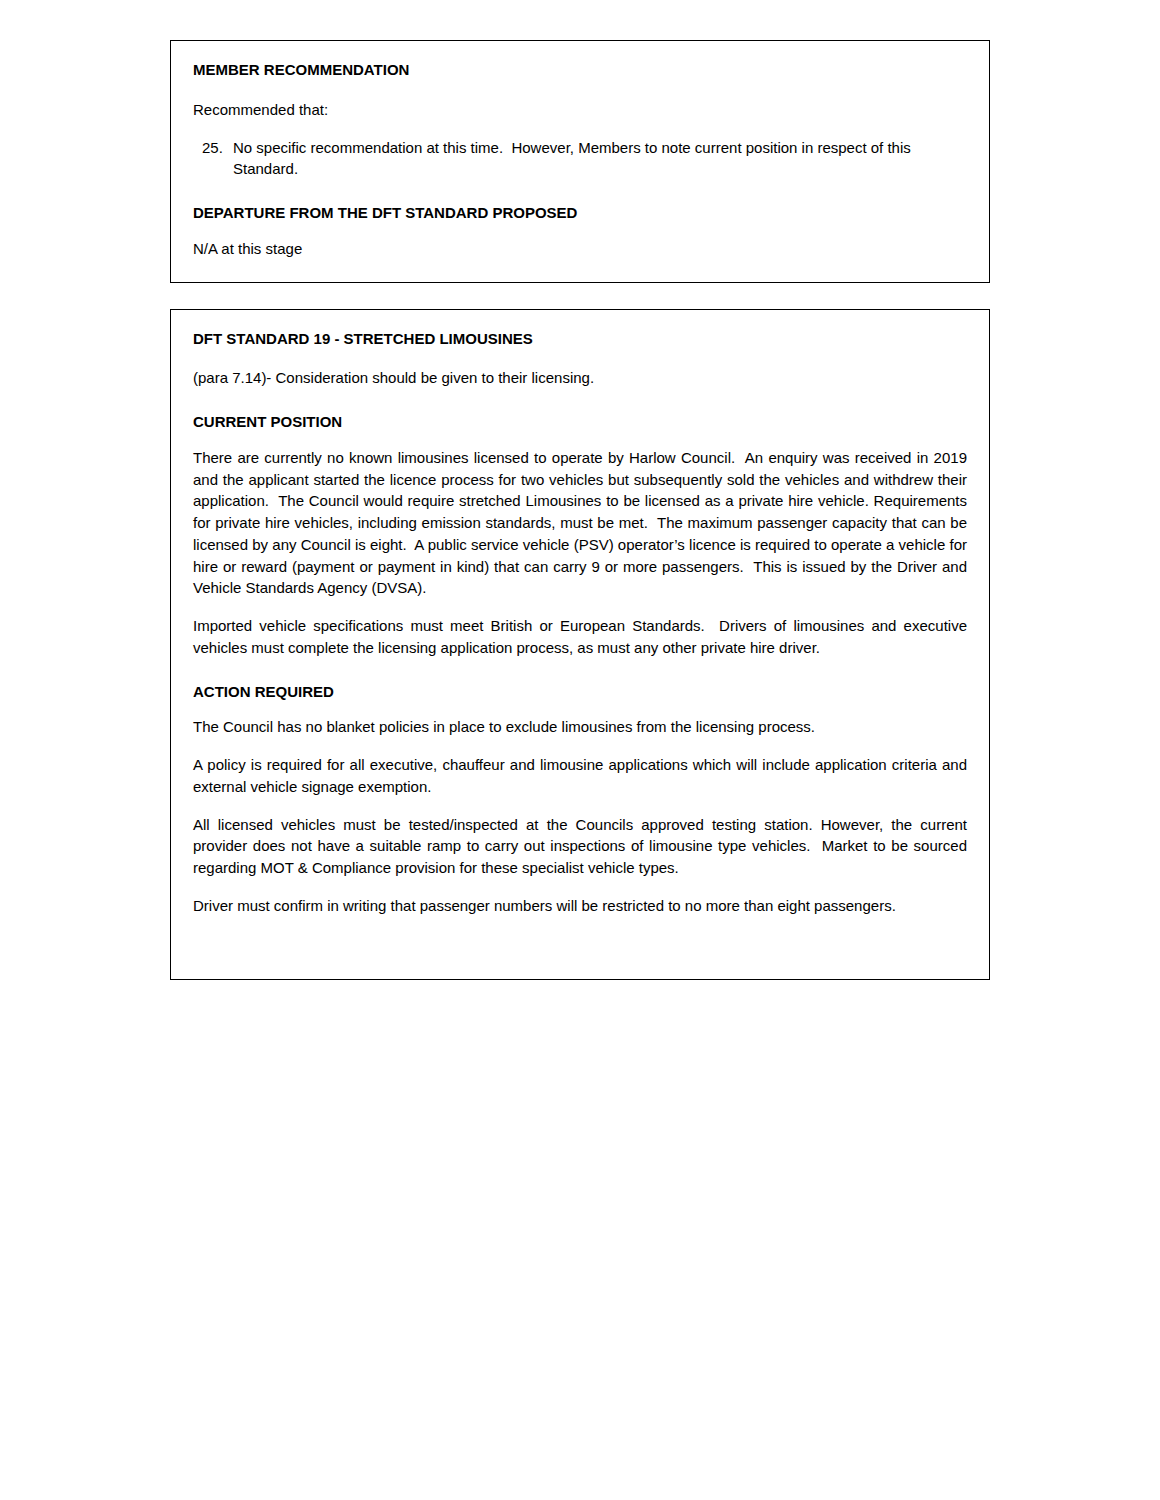Member Recommendation
Recommended that:
No specific recommendation at this time. However, Members to note current position in respect of this Standard.
Departure from the DFT Standard Proposed
N/A at this stage
DFT Standard 19 - Stretched Limousines
(para 7.14)- Consideration should be given to their licensing.
Current Position
There are currently no known limousines licensed to operate by Harlow Council. An enquiry was received in 2019 and the applicant started the licence process for two vehicles but subsequently sold the vehicles and withdrew their application. The Council would require stretched Limousines to be licensed as a private hire vehicle. Requirements for private hire vehicles, including emission standards, must be met. The maximum passenger capacity that can be licensed by any Council is eight. A public service vehicle (PSV) operator’s licence is required to operate a vehicle for hire or reward (payment or payment in kind) that can carry 9 or more passengers. This is issued by the Driver and Vehicle Standards Agency (DVSA).
Imported vehicle specifications must meet British or European Standards. Drivers of limousines and executive vehicles must complete the licensing application process, as must any other private hire driver.
Action Required
The Council has no blanket policies in place to exclude limousines from the licensing process.
A policy is required for all executive, chauffeur and limousine applications which will include application criteria and external vehicle signage exemption.
All licensed vehicles must be tested/inspected at the Councils approved testing station. However, the current provider does not have a suitable ramp to carry out inspections of limousine type vehicles. Market to be sourced regarding MOT & Compliance provision for these specialist vehicle types.
Driver must confirm in writing that passenger numbers will be restricted to no more than eight passengers.